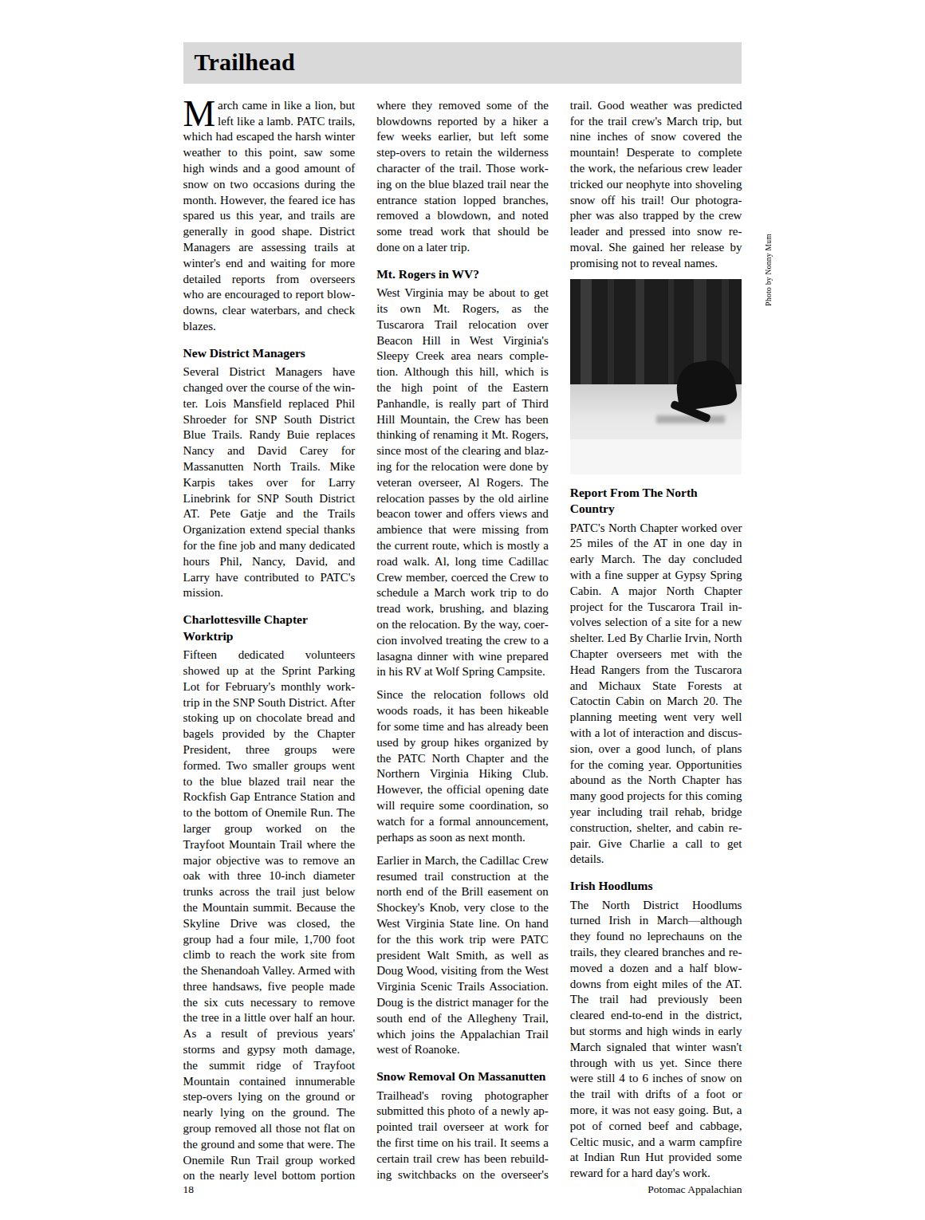Trailhead
March came in like a lion, but left like a lamb. PATC trails, which had escaped the harsh winter weather to this point, saw some high winds and a good amount of snow on two occasions during the month. However, the feared ice has spared us this year, and trails are generally in good shape. District Managers are assessing trails at winter's end and waiting for more detailed reports from overseers who are encouraged to report blowdowns, clear waterbars, and check blazes.
New District Managers
Several District Managers have changed over the course of the winter. Lois Mansfield replaced Phil Shroeder for SNP South District Blue Trails. Randy Buie replaces Nancy and David Carey for Massanutten North Trails. Mike Karpis takes over for Larry Linebrink for SNP South District AT. Pete Gatje and the Trails Organization extend special thanks for the fine job and many dedicated hours Phil, Nancy, David, and Larry have contributed to PATC's mission.
Charlottesville Chapter Worktrip
Fifteen dedicated volunteers showed up at the Sprint Parking Lot for February's monthly worktrip in the SNP South District. After stoking up on chocolate bread and bagels provided by the Chapter President, three groups were formed. Two smaller groups went to the blue blazed trail near the Rockfish Gap Entrance Station and to the bottom of Onemile Run. The larger group worked on the Trayfoot Mountain Trail where the major objective was to remove an oak with three 10-inch diameter trunks across the trail just below the Mountain summit. Because the Skyline Drive was closed, the group had a four mile, 1,700 foot climb to reach the work site from the Shenandoah Valley. Armed with three handsaws, five people made the six cuts necessary to remove the tree in a little over half an hour. As a result of previous years' storms and gypsy moth damage, the summit ridge of Trayfoot Mountain contained innumerable step-overs lying on the ground or nearly lying on the ground. The group removed all those not flat on the ground and some that were. The Onemile Run Trail group worked on the nearly level bottom portion where they removed some of the blowdowns reported by a hiker a few weeks earlier, but left some step-overs to retain the wilderness character of the trail. Those working on the blue blazed trail near the entrance station lopped branches, removed a blowdown, and noted some tread work that should be done on a later trip.
Mt. Rogers in WV?
West Virginia may be about to get its own Mt. Rogers, as the Tuscarora Trail relocation over Beacon Hill in West Virginia's Sleepy Creek area nears completion. Although this hill, which is the high point of the Eastern Panhandle, is really part of Third Hill Mountain, the Crew has been thinking of renaming it Mt. Rogers, since most of the clearing and blazing for the relocation were done by veteran overseer, Al Rogers. The relocation passes by the old airline beacon tower and offers views and ambience that were missing from the current route, which is mostly a road walk. Al, long time Cadillac Crew member, coerced the Crew to schedule a March work trip to do tread work, brushing, and blazing on the relocation. By the way, coercion involved treating the crew to a lasagna dinner with wine prepared in his RV at Wolf Spring Campsite.
Since the relocation follows old woods roads, it has been hikeable for some time and has already been used by group hikes organized by the PATC North Chapter and the Northern Virginia Hiking Club. However, the official opening date will require some coordination, so watch for a formal announcement, perhaps as soon as next month.
Earlier in March, the Cadillac Crew resumed trail construction at the north end of the Brill easement on Shockey's Knob, very close to the West Virginia State line. On hand for the this work trip were PATC president Walt Smith, as well as Doug Wood, visiting from the West Virginia Scenic Trails Association. Doug is the district manager for the south end of the Allegheny Trail, which joins the Appalachian Trail west of Roanoke.
Snow Removal On Massanutten
Trailhead's roving photographer submitted this photo of a newly appointed trail overseer at work for the first time on his trail. It seems a certain trail crew has been rebuilding switchbacks on the overseer's trail. Good weather was predicted for the trail crew's March trip, but nine inches of snow covered the mountain! Desperate to complete the work, the nefarious crew leader tricked our neophyte into shoveling snow off his trail! Our photographer was also trapped by the crew leader and pressed into snow removal. She gained her release by promising not to reveal names.
Report From The North Country
PATC's North Chapter worked over 25 miles of the AT in one day in early March. The day concluded with a fine supper at Gypsy Spring Cabin. A major North Chapter project for the Tuscarora Trail involves selection of a site for a new shelter. Led By Charlie Irvin, North Chapter overseers met with the Head Rangers from the Tuscarora and Michaux State Forests at Catoctin Cabin on March 20. The planning meeting went very well with a lot of interaction and discussion, over a good lunch, of plans for the coming year. Opportunities abound as the North Chapter has many good projects for this coming year including trail rehab, bridge construction, shelter, and cabin repair. Give Charlie a call to get details.
Irish Hoodlums
The North District Hoodlums turned Irish in March—although they found no leprechauns on the trails, they cleared branches and removed a dozen and a half blowdowns from eight miles of the AT. The trail had previously been cleared end-to-end in the district, but storms and high winds in early March signaled that winter wasn't through with us yet. Since there were still 4 to 6 inches of snow on the trail with drifts of a foot or more, it was not easy going. But, a pot of corned beef and cabbage, Celtic music, and a warm campfire at Indian Run Hut provided some reward for a hard day's work.
Photo by Nonny Mum
18
Potomac Appalachian